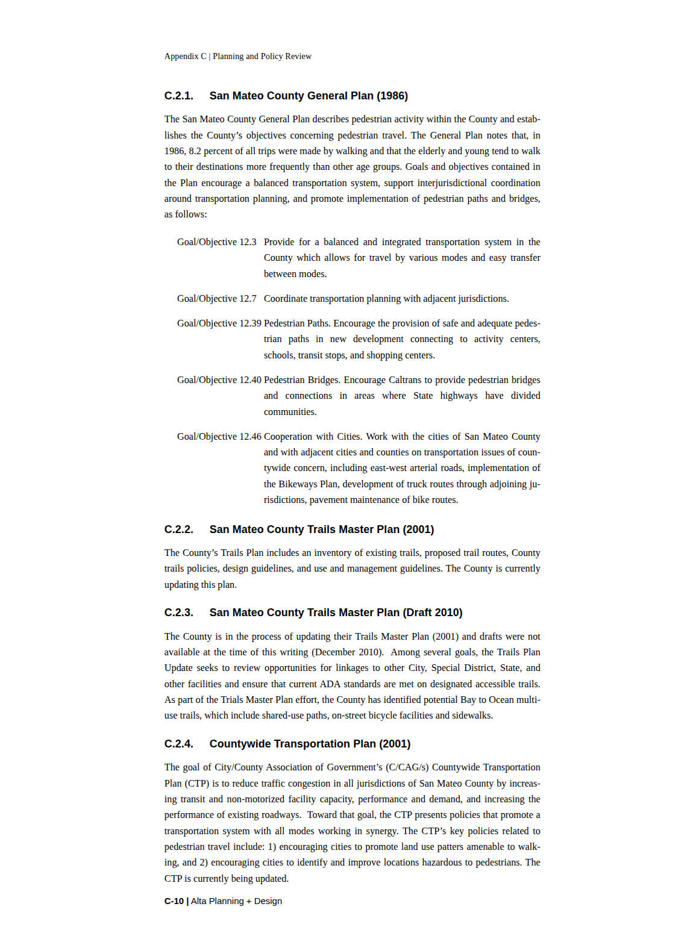Appendix C | Planning and Policy Review
C.2.1. San Mateo County General Plan (1986)
The San Mateo County General Plan describes pedestrian activity within the County and establishes the County’s objectives concerning pedestrian travel. The General Plan notes that, in 1986, 8.2 percent of all trips were made by walking and that the elderly and young tend to walk to their destinations more frequently than other age groups. Goals and objectives contained in the Plan encourage a balanced transportation system, support interjurisdictional coordination around transportation planning, and promote implementation of pedestrian paths and bridges, as follows:
Goal/Objective 12.3
Provide for a balanced and integrated transportation system in the County which allows for travel by various modes and easy transfer between modes.
Goal/Objective 12.7
Coordinate transportation planning with adjacent jurisdictions.
Goal/Objective 12.39
Pedestrian Paths. Encourage the provision of safe and adequate pedestrian paths in new development connecting to activity centers, schools, transit stops, and shopping centers.
Goal/Objective 12.40
Pedestrian Bridges. Encourage Caltrans to provide pedestrian bridges and connections in areas where State highways have divided communities.
Goal/Objective 12.46
Cooperation with Cities. Work with the cities of San Mateo County and with adjacent cities and counties on transportation issues of countywide concern, including east-west arterial roads, implementation of the Bikeways Plan, development of truck routes through adjoining jurisdictions, pavement maintenance of bike routes.
C.2.2. San Mateo County Trails Master Plan (2001)
The County’s Trails Plan includes an inventory of existing trails, proposed trail routes, County trails policies, design guidelines, and use and management guidelines. The County is currently updating this plan.
C.2.3. San Mateo County Trails Master Plan (Draft 2010)
The County is in the process of updating their Trails Master Plan (2001) and drafts were not available at the time of this writing (December 2010). Among several goals, the Trails Plan Update seeks to review opportunities for linkages to other City, Special District, State, and other facilities and ensure that current ADA standards are met on designated accessible trails. As part of the Trials Master Plan effort, the County has identified potential Bay to Ocean multi-use trails, which include shared-use paths, on-street bicycle facilities and sidewalks.
C.2.4. Countywide Transportation Plan (2001)
The goal of City/County Association of Government’s (C/CAG/s) Countywide Transportation Plan (CTP) is to reduce traffic congestion in all jurisdictions of San Mateo County by increasing transit and non-motorized facility capacity, performance and demand, and increasing the performance of existing roadways. Toward that goal, the CTP presents policies that promote a transportation system with all modes working in synergy. The CTP’s key policies related to pedestrian travel include: 1) encouraging cities to promote land use patters amenable to walking, and 2) encouraging cities to identify and improve locations hazardous to pedestrians. The CTP is currently being updated.
C-10 | Alta Planning + Design